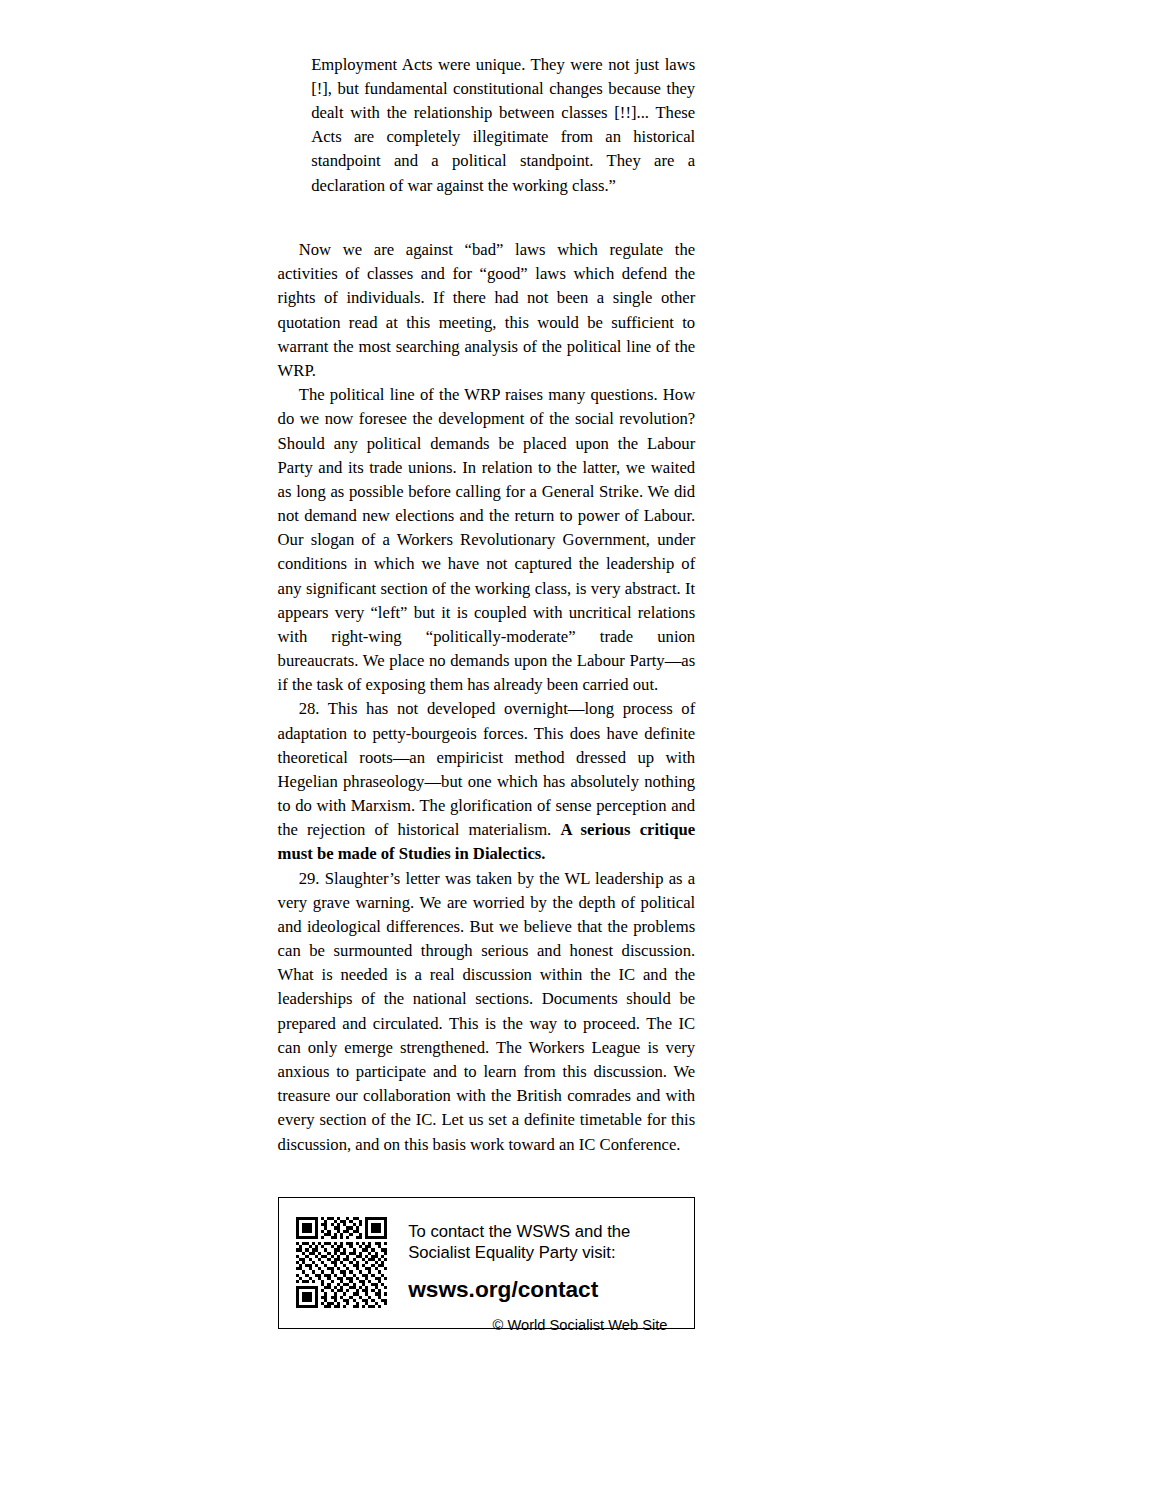Employment Acts were unique. They were not just laws [!], but fundamental constitutional changes because they dealt with the relationship between classes [!!]... These Acts are completely illegitimate from an historical standpoint and a political standpoint. They are a declaration of war against the working class.”
Now we are against “bad” laws which regulate the activities of classes and for “good” laws which defend the rights of individuals. If there had not been a single other quotation read at this meeting, this would be sufficient to warrant the most searching analysis of the political line of the WRP.
The political line of the WRP raises many questions. How do we now foresee the development of the social revolution? Should any political demands be placed upon the Labour Party and its trade unions. In relation to the latter, we waited as long as possible before calling for a General Strike. We did not demand new elections and the return to power of Labour. Our slogan of a Workers Revolutionary Government, under conditions in which we have not captured the leadership of any significant section of the working class, is very abstract. It appears very “left” but it is coupled with uncritical relations with right-wing “politically-moderate” trade union bureaucrats. We place no demands upon the Labour Party—as if the task of exposing them has already been carried out.
28. This has not developed overnight—long process of adaptation to petty-bourgeois forces. This does have definite theoretical roots—an empiricist method dressed up with Hegelian phraseology—but one which has absolutely nothing to do with Marxism. The glorification of sense perception and the rejection of historical materialism. A serious critique must be made of Studies in Dialectics.
29. Slaughter’s letter was taken by the WL leadership as a very grave warning. We are worried by the depth of political and ideological differences. But we believe that the problems can be surmounted through serious and honest discussion. What is needed is a real discussion within the IC and the leaderships of the national sections. Documents should be prepared and circulated. This is the way to proceed. The IC can only emerge strengthened. The Workers League is very anxious to participate and to learn from this discussion. We treasure our collaboration with the British comrades and with every section of the IC. Let us set a definite timetable for this discussion, and on this basis work toward an IC Conference.
To contact the WSWS and the Socialist Equality Party visit: wsws.org/contact
© World Socialist Web Site